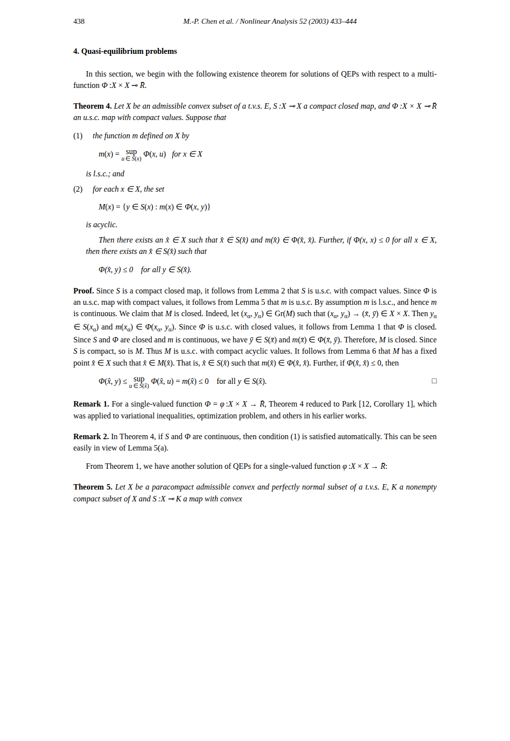438 M.-P. Chen et al. / Nonlinear Analysis 52 (2003) 433–444
4. Quasi-equilibrium problems
In this section, we begin with the following existence theorem for solutions of QEPs with respect to a multifunction Φ :X × X ⊸ R̄.
Theorem 4. Let X be an admissible convex subset of a t.v.s. E, S :X ⊸ X a compact closed map, and Φ :X × X ⊸ R̄ an u.s.c. map with compact values. Suppose that
(1) the function m defined on X by
m(x) = sup u ∈ S(x) Φ(x, u) for x ∈ X
is l.s.c.; and
(2) for each x ∈ X, the set
M(x) = {y ∈ S(x) : m(x) ∈ Φ(x, y)}
is acyclic.
Then there exists an x̂ ∈ X such that x̂ ∈ S(x̂) and m(x̂) ∈ Φ(x̂, x̂). Further, if Φ(x, x) ≤ 0 for all x ∈ X, then there exists an x̂ ∈ S(x̂) such that
Φ(x̂, y) ≤ 0 for all y ∈ S(x̂).
Proof. Since S is a compact closed map, it follows from Lemma 2 that S is u.s.c. with compact values. Since Φ is an u.s.c. map with compact values, it follows from Lemma 5 that m is u.s.c. By assumption m is l.s.c., and hence m is continuous. We claim that M is closed. Indeed, let (xα, yα) ∈ Gr(M) such that (xα, yα) → (x̄, ȳ) ∈ X × X. Then yα ∈ S(xα) and m(xα) ∈ Φ(xα, yα). Since Φ is u.s.c. with closed values, it follows from Lemma 1 that Φ is closed. Since S and Φ are closed and m is continuous, we have ȳ ∈ S(x̄) and m(x̄) ∈ Φ(x̄, ȳ). Therefore, M is closed. Since S is compact, so is M. Thus M is u.s.c. with compact acyclic values. It follows from Lemma 6 that M has a fixed point x̂ ∈ X such that x̂ ∈ M(x̂). That is, x̂ ∈ S(x̂) such that m(x̂) ∈ Φ(x̂, x̂). Further, if Φ(x̂, x̂) ≤ 0, then
Φ(x̂, y) ≤ sup u ∈ S(x̂) Φ(x̂, u) = m(x̂) ≤ 0 for all y ∈ S(x̂). □
Remark 1. For a single-valued function Φ = φ :X × X → R̄, Theorem 4 reduced to Park [12, Corollary 1], which was applied to variational inequalities, optimization problem, and others in his earlier works.
Remark 2. In Theorem 4, if S and Φ are continuous, then condition (1) is satisfied automatically. This can be seen easily in view of Lemma 5(a).
From Theorem 1, we have another solution of QEPs for a single-valued function φ :X × X → R̄:
Theorem 5. Let X be a paracompact admissible convex and perfectly normal subset of a t.v.s. E, K a nonempty compact subset of X and S :X ⊸ K a map with convex